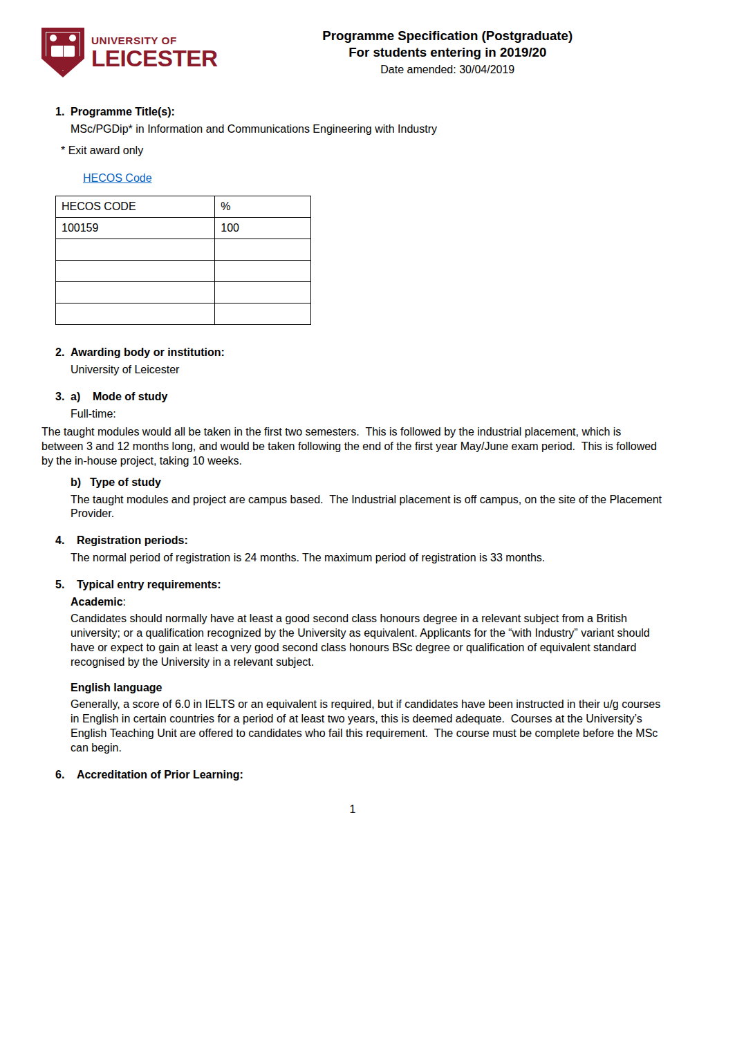UNIVERSITY OF LEICESTER
Programme Specification (Postgraduate) For students entering in 2019/20 Date amended: 30/04/2019
1. Programme Title(s):
MSc/PGDip* in Information and Communications Engineering with Industry
* Exit award only
HECOS Code
| HECOS CODE | % |
| 100159 | 100 |
2. Awarding body or institution:
University of Leicester
3. a) Mode of study
Full-time:
The taught modules would all be taken in the first two semesters. This is followed by the industrial placement, which is between 3 and 12 months long, and would be taken following the end of the first year May/June exam period. This is followed by the in-house project, taking 10 weeks.
b) Type of study
The taught modules and project are campus based. The Industrial placement is off campus, on the site of the Placement Provider.
4. Registration periods:
The normal period of registration is 24 months. The maximum period of registration is 33 months.
5. Typical entry requirements:
Academic:
Candidates should normally have at least a good second class honours degree in a relevant subject from a British university; or a qualification recognized by the University as equivalent. Applicants for the “with Industry” variant should have or expect to gain at least a very good second class honours BSc degree or qualification of equivalent standard recognised by the University in a relevant subject.
English language
Generally, a score of 6.0 in IELTS or an equivalent is required, but if candidates have been instructed in their u/g courses in English in certain countries for a period of at least two years, this is deemed adequate. Courses at the University’s English Teaching Unit are offered to candidates who fail this requirement. The course must be complete before the MSc can begin.
6. Accreditation of Prior Learning:
1